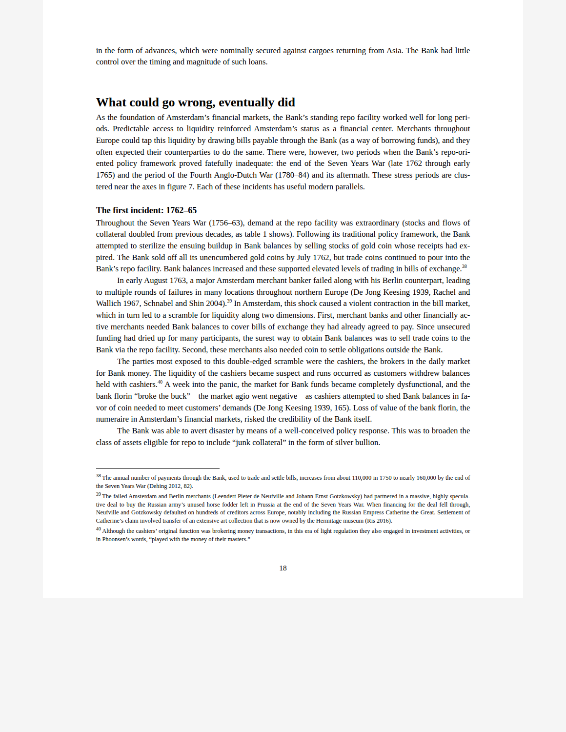in the form of advances, which were nominally secured against cargoes returning from Asia. The Bank had little control over the timing and magnitude of such loans.
What could go wrong, eventually did
As the foundation of Amsterdam’s financial markets, the Bank’s standing repo facility worked well for long periods. Predictable access to liquidity reinforced Amsterdam’s status as a financial center. Merchants throughout Europe could tap this liquidity by drawing bills payable through the Bank (as a way of borrowing funds), and they often expected their counterparties to do the same. There were, however, two periods when the Bank’s repo-oriented policy framework proved fatefully inadequate: the end of the Seven Years War (late 1762 through early 1765) and the period of the Fourth Anglo-Dutch War (1780–84) and its aftermath. These stress periods are clustered near the axes in figure 7. Each of these incidents has useful modern parallels.
The first incident: 1762–65
Throughout the Seven Years War (1756–63), demand at the repo facility was extraordinary (stocks and flows of collateral doubled from previous decades, as table 1 shows). Following its traditional policy framework, the Bank attempted to sterilize the ensuing buildup in Bank balances by selling stocks of gold coin whose receipts had expired. The Bank sold off all its unencumbered gold coins by July 1762, but trade coins continued to pour into the Bank’s repo facility. Bank balances increased and these supported elevated levels of trading in bills of exchange.38
In early August 1763, a major Amsterdam merchant banker failed along with his Berlin counterpart, leading to multiple rounds of failures in many locations throughout northern Europe (De Jong Keesing 1939, Rachel and Wallich 1967, Schnabel and Shin 2004).39 In Amsterdam, this shock caused a violent contraction in the bill market, which in turn led to a scramble for liquidity along two dimensions. First, merchant banks and other financially active merchants needed Bank balances to cover bills of exchange they had already agreed to pay. Since unsecured funding had dried up for many participants, the surest way to obtain Bank balances was to sell trade coins to the Bank via the repo facility. Second, these merchants also needed coin to settle obligations outside the Bank.
The parties most exposed to this double-edged scramble were the cashiers, the brokers in the daily market for Bank money. The liquidity of the cashiers became suspect and runs occurred as customers withdrew balances held with cashiers.40 A week into the panic, the market for Bank funds became completely dysfunctional, and the bank florin “broke the buck”—the market agio went negative—as cashiers attempted to shed Bank balances in favor of coin needed to meet customers’ demands (De Jong Keesing 1939, 165). Loss of value of the bank florin, the numeraire in Amsterdam’s financial markets, risked the credibility of the Bank itself.
The Bank was able to avert disaster by means of a well-conceived policy response. This was to broaden the class of assets eligible for repo to include “junk collateral” in the form of silver bullion.
38 The annual number of payments through the Bank, used to trade and settle bills, increases from about 110,000 in 1750 to nearly 160,000 by the end of the Seven Years War (Dehing 2012, 82).
39 The failed Amsterdam and Berlin merchants (Leendert Pieter de Neufville and Johann Ernst Gotzkowsky) had partnered in a massive, highly speculative deal to buy the Russian army’s unused horse fodder left in Prussia at the end of the Seven Years War. When financing for the deal fell through, Neufville and Gotzkowsky defaulted on hundreds of creditors across Europe, notably including the Russian Empress Catherine the Great. Settlement of Catherine’s claim involved transfer of an extensive art collection that is now owned by the Hermitage museum (Ris 2016).
40 Although the cashiers’ original function was brokering money transactions, in this era of light regulation they also engaged in investment activities, or in Phoonsen’s words, “played with the money of their masters.”
18